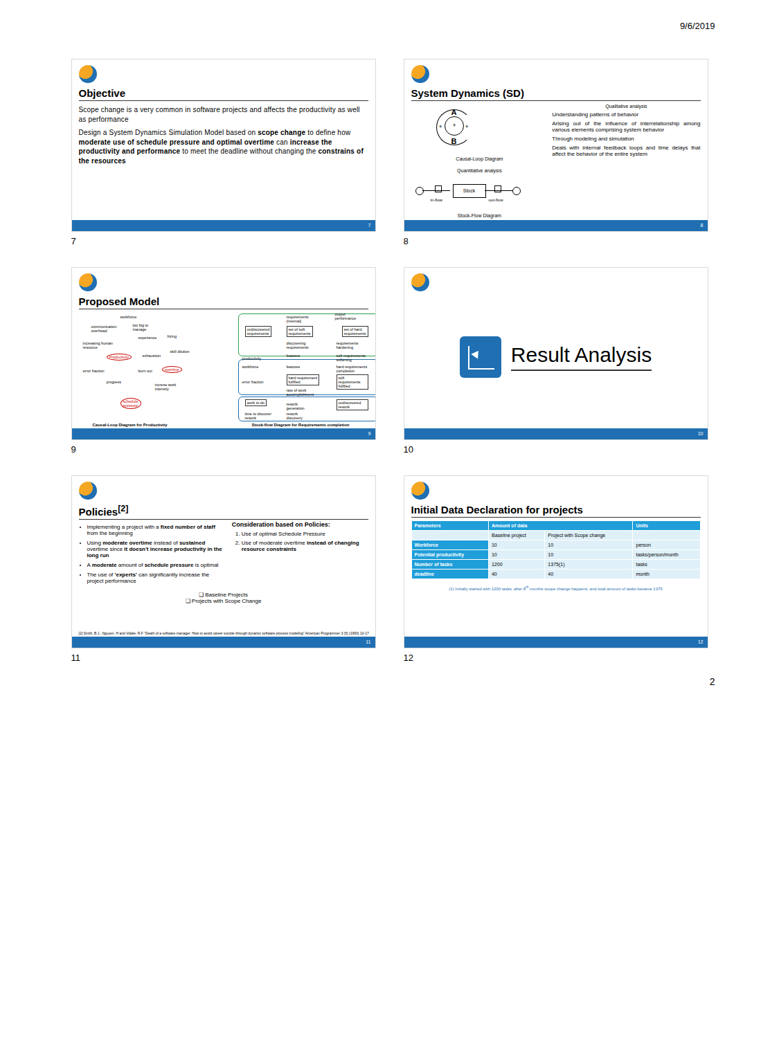9/6/2019
Objective
Scope change is a very common in software projects and affects the productivity as well as performance
Design a System Dynamics Simulation Model based on scope change to define how moderate use of schedule pressure and optimal overtime can increase the productivity and performance to meet the deadline without changing the constrains of the resources
7
7
System Dynamics (SD)
A
B
+
+
+
Causal-Loop Diagram
Quantitative analysis
Stock
in-flow
out-flow
Stock-Flow Diagram
Qualitative analysis
Understanding patterns of behavior
Arising out of the influence of interrelationship among various elements comprising system behavior
Through modeling and simulation
Deals with internal feedback loops and time delays that affect the behavior of the entire system
8
8
Proposed Model
workforce
communication
overhead
too big to
manage
increasing human
resource
experience
hiring
Productivity
exhaustion
skill dilution
error fraction
burn out
overtime
progress
increse work
intensity
schedule
pressure
Causal-Loop Diagram for Productivity
undiscovered
requirements
set of soft
requirements
set of hard
requirements
requirements
(internal)
output
performance
discovering
requirements
requirements
hardening
productivity
features
soft requirements
softening
workforce
features
hard requirements
completion
hard requirement
fulfilled
soft requirements
fulfilled
error fraction
rate of work
accomplishment
work to do
undiscovered rework
rework
generation
time to discover
rework
rework
discovery
Stock-flow Diagram for Requirements completion
9
9
Result Analysis
10
10
Policies[2]
Implementing a project with a fixed number of staff from the beginning
Using moderate overtime instead of sustained overtime since it doesn't increase productivity in the long run
A moderate amount of schedule pressure is optimal
The use of 'experts' can significantly increase the project performance
Consideration based on Policies:
Use of optimal Schedule Pressure
Use of moderate overtime instead of changing resource constraints
❑ Baseline Projects
❑ Projects with Scope Change
[2] Smith, B.J., Nguyen, H and Vidale, R.F "Death of a software manager: How to avoid career suicide through dynamic software process modeling" American Programmer 3 (5) (1993) 10-17
11
11
Initial Data Declaration for projects
| Parameters | Amount of data | Units |
| --- | --- | --- |
| | Baseline project | Project with Scope change | |
| Workforce | 10 | 10 | person |
| Potential productivity | 10 | 10 | tasks/person/month |
| Number of tasks | 1200 | 1375(1) | tasks |
| deadline | 40 | 40 | month |
(1) Initially started with 1200 tasks, after 8th months scope change happens, and total amount of tasks became 1375
12
12
2